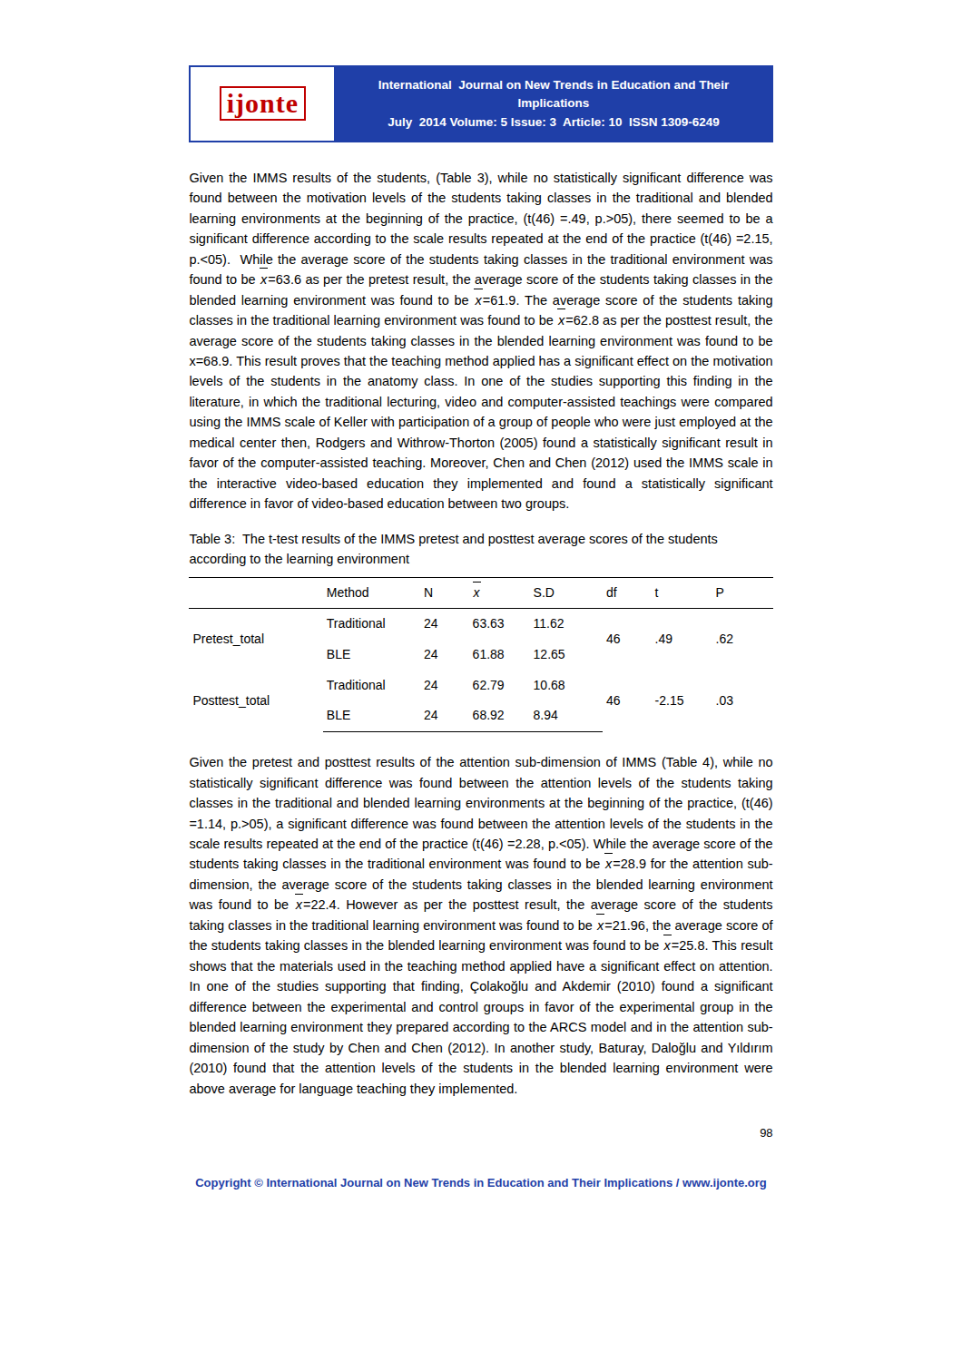ijonte
International Journal on New Trends in Education and Their Implications
July 2014 Volume: 5 Issue: 3 Article: 10 ISSN 1309-6249
Given the IMMS results of the students, (Table 3), while no statistically significant difference was found between the motivation levels of the students taking classes in the traditional and blended learning environments at the beginning of the practice, (t(46) =.49, p.>05), there seemed to be a significant difference according to the scale results repeated at the end of the practice (t(46) =2.15, p.<05). While the average score of the students taking classes in the traditional environment was found to be x=63.6 as per the pretest result, the average score of the students taking classes in the blended learning environment was found to be x=61.9. The average score of the students taking classes in the traditional learning environment was found to be x=62.8 as per the posttest result, the average score of the students taking classes in the blended learning environment was found to be x=68.9. This result proves that the teaching method applied has a significant effect on the motivation levels of the students in the anatomy class. In one of the studies supporting this finding in the literature, in which the traditional lecturing, video and computer-assisted teachings were compared using the IMMS scale of Keller with participation of a group of people who were just employed at the medical center then, Rodgers and Withrow-Thorton (2005) found a statistically significant result in favor of the computer-assisted teaching. Moreover, Chen and Chen (2012) used the IMMS scale in the interactive video-based education they implemented and found a statistically significant difference in favor of video-based education between two groups.
Table 3: The t-test results of the IMMS pretest and posttest average scores of the students according to the learning environment
| | Method | N | x | S.D | df | t | P |
| --- | --- | --- | --- | --- | --- | --- | --- |
| Pretest_total | Traditional | 24 | 63.63 | 11.62 | 46 | .49 | .62 |
| BLE | 24 | 61.88 | 12.65 |
| Posttest_total | Traditional | 24 | 62.79 | 10.68 | 46 | -2.15 | .03 |
| BLE | 24 | 68.92 | 8.94 |
Given the pretest and posttest results of the attention sub-dimension of IMMS (Table 4), while no statistically significant difference was found between the attention levels of the students taking classes in the traditional and blended learning environments at the beginning of the practice, (t(46) =1.14, p.>05), a significant difference was found between the attention levels of the students in the scale results repeated at the end of the practice (t(46) =2.28, p.<05). While the average score of the students taking classes in the traditional environment was found to be x=28.9 for the attention sub-dimension, the average score of the students taking classes in the blended learning environment was found to be x=22.4. However as per the posttest result, the average score of the students taking classes in the traditional learning environment was found to be x=21.96, the average score of the students taking classes in the blended learning environment was found to be x=25.8. This result shows that the materials used in the teaching method applied have a significant effect on attention. In one of the studies supporting that finding, Çolakoğlu and Akdemir (2010) found a significant difference between the experimental and control groups in favor of the experimental group in the blended learning environment they prepared according to the ARCS model and in the attention sub-dimension of the study by Chen and Chen (2012). In another study, Baturay, Daloğlu and Yıldırım (2010) found that the attention levels of the students in the blended learning environment were above average for language teaching they implemented.
98
Copyright © International Journal on New Trends in Education and Their Implications / www.ijonte.org